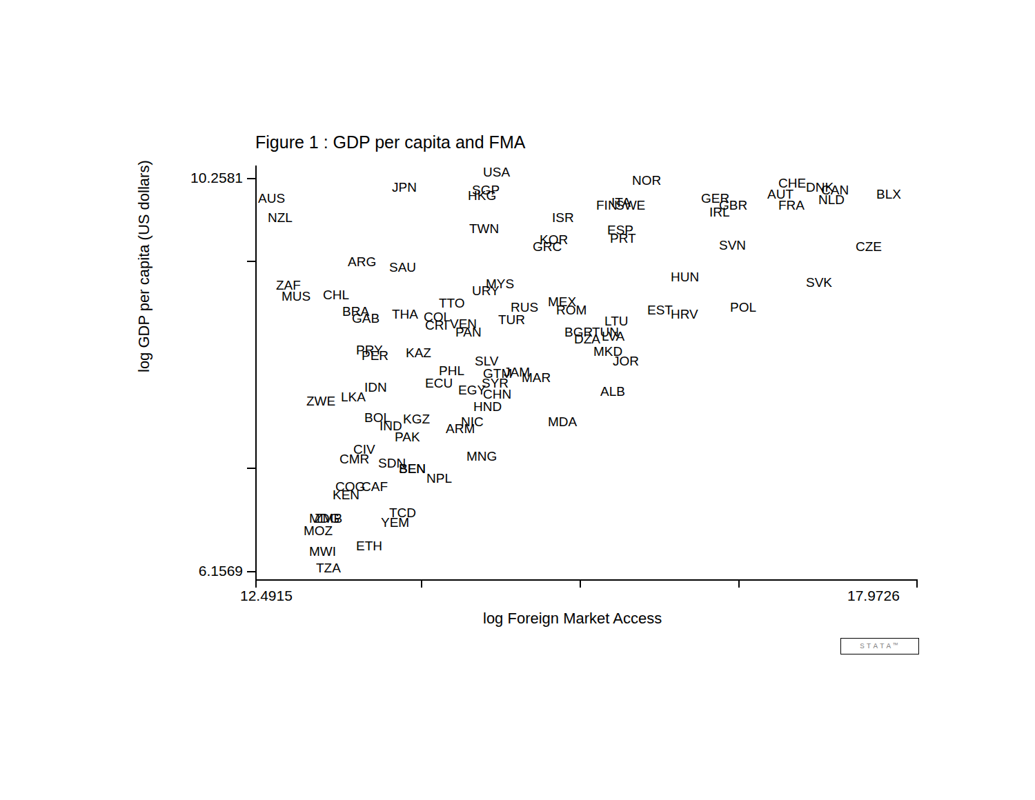Figure 1 : GDP per capita and FMA
10.2581
6.1569
12.4915
17.9726
log GDP per capita (US dollars)
log Foreign Market Access
USA
NOR
CHE
DNK
CAN
BLX
JPN
SGP
HKG
GER
AUT
GBR
FRA
NLD
AUS
FIN
ITA
SWE
IRL
NZL
ISR
CZE
TWN
ESP
PRT
KOR
GRC
SVN
ARG
SAU
HUN
SVK
MYS
ZAF
URY
MUS
CHL
TTO
MEX
POL
RUS
EST
HRV
ROM
BRA
THA
GAB
COL
TUR
LTU
CRI
VEN
PAN
BGR
TUN
LVA
DZA
MKD
PRY
PER
KAZ
JOR
SLV
PHL
GTM
JAM
MAR
ECU
SYR
EGY
CHN
IDN
LKA
ALB
ZWE
HND
BOL
KGZ
NIC
MDA
IND
ARM
PAK
CIV
MNG
CMR
SDN
BEN
SEN
NPL
COG
CAF
KEN
TCD
MDG
ZMB
YEM
MOZ
ETH
MWI
TZA
STATA™